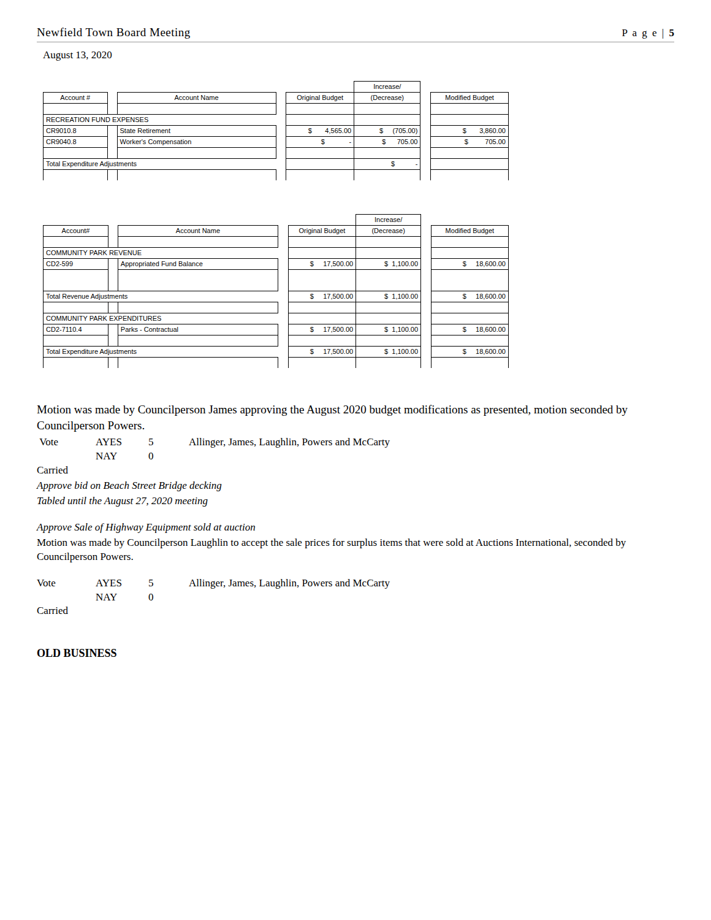Newfield Town Board Meeting
P a g e | 5
August 13, 2020
| | | | | | Increase/ | | |
| Account # | | Account Name | | Original Budget | (Decrease) | | Modified Budget |
| RECREATION FUND EXPENSES | | | | | |
| CR9010.8 | | State Retirement | | $ 4,565.00 | $ (705.00) | | $ 3,860.00 |
| CR9040.8 | | Worker's Compensation | | $ - | $ 705.00 | | $ 705.00 |
| Total Expenditure Adjustments | | | $ - | | |
| | | | | | Increase/ | | |
| Account# | | Account Name | | Original Budget | (Decrease) | | Modified Budget |
| COMMUNITY PARK REVENUE | | | | | |
| CD2-599 | | Appropriated Fund Balance | | $ 17,500.00 | $ 1,100.00 | | $ 18,600.00 |
| Total Revenue Adjustments | | $ 17,500.00 | $ 1,100.00 | | $ 18,600.00 |
| COMMUNITY PARK EXPENDITURES | | | | | |
| CD2-7110.4 | | Parks - Contractual | | $ 17,500.00 | $ 1,100.00 | | $ 18,600.00 |
| Total Expenditure Adjustments | | $ 17,500.00 | $ 1,100.00 | | $ 18,600.00 |
Motion was made by Councilperson James approving the August 2020 budget modifications as presented, motion seconded by Councilperson Powers.
| Vote | AYES | 5 | Allinger, James, Laughlin, Powers and McCarty |
| | NAY | 0 | |
Carried
Approve bid on Beach Street Bridge decking
Tabled until the August 27, 2020 meeting
Approve Sale of Highway Equipment sold at auction
Motion was made by Councilperson Laughlin to accept the sale prices for surplus items that were sold at Auctions International, seconded by Councilperson Powers.
| Vote | AYES | 5 | Allinger, James, Laughlin, Powers and McCarty |
| | NAY | 0 | |
Carried
OLD BUSINESS